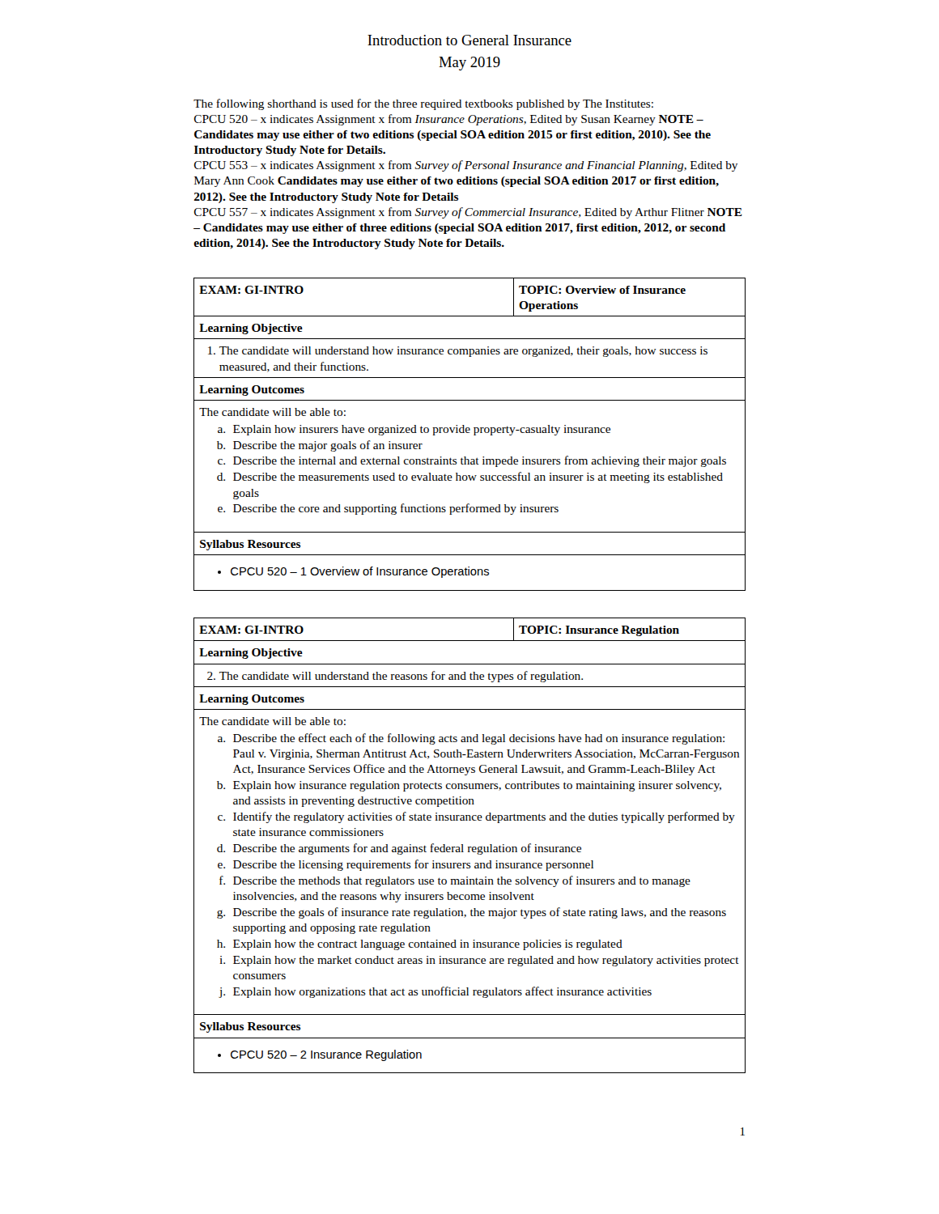Introduction to General Insurance
May 2019
The following shorthand is used for the three required textbooks published by The Institutes:
CPCU 520 – x indicates Assignment x from Insurance Operations, Edited by Susan Kearney NOTE – Candidates may use either of two editions (special SOA edition 2015 or first edition, 2010). See the Introductory Study Note for Details.
CPCU 553 – x indicates Assignment x from Survey of Personal Insurance and Financial Planning, Edited by Mary Ann Cook Candidates may use either of two editions (special SOA edition 2017 or first edition, 2012). See the Introductory Study Note for Details
CPCU 557 – x indicates Assignment x from Survey of Commercial Insurance, Edited by Arthur Flitner NOTE – Candidates may use either of three editions (special SOA edition 2017, first edition, 2012, or second edition, 2014). See the Introductory Study Note for Details.
| EXAM: GI-INTRO | TOPIC: Overview of Insurance Operations |
| Learning Objective |
| The candidate will understand how insurance companies are organized, their goals, how success is measured, and their functions. |
| Learning Outcomes |
| The candidate will be able to: Explain how insurers have organized to provide property-casualty insurance Describe the major goals of an insurer Describe the internal and external constraints that impede insurers from achieving their major goals Describe the measurements used to evaluate how successful an insurer is at meeting its established goals Describe the core and supporting functions performed by insurers |
| Syllabus Resources |
| CPCU 520 – 1 Overview of Insurance Operations |
| EXAM: GI-INTRO | TOPIC: Insurance Regulation |
| Learning Objective |
| The candidate will understand the reasons for and the types of regulation. |
| Learning Outcomes |
| The candidate will be able to: Describe the effect each of the following acts and legal decisions have had on insurance regulation: Paul v. Virginia, Sherman Antitrust Act, South-Eastern Underwriters Association, McCarran-Ferguson Act, Insurance Services Office and the Attorneys General Lawsuit, and Gramm-Leach-Bliley Act Explain how insurance regulation protects consumers, contributes to maintaining insurer solvency, and assists in preventing destructive competition Identify the regulatory activities of state insurance departments and the duties typically performed by state insurance commissioners Describe the arguments for and against federal regulation of insurance Describe the licensing requirements for insurers and insurance personnel Describe the methods that regulators use to maintain the solvency of insurers and to manage insolvencies, and the reasons why insurers become insolvent Describe the goals of insurance rate regulation, the major types of state rating laws, and the reasons supporting and opposing rate regulation Explain how the contract language contained in insurance policies is regulated Explain how the market conduct areas in insurance are regulated and how regulatory activities protect consumers Explain how organizations that act as unofficial regulators affect insurance activities |
| Syllabus Resources |
| CPCU 520 – 2 Insurance Regulation |
1